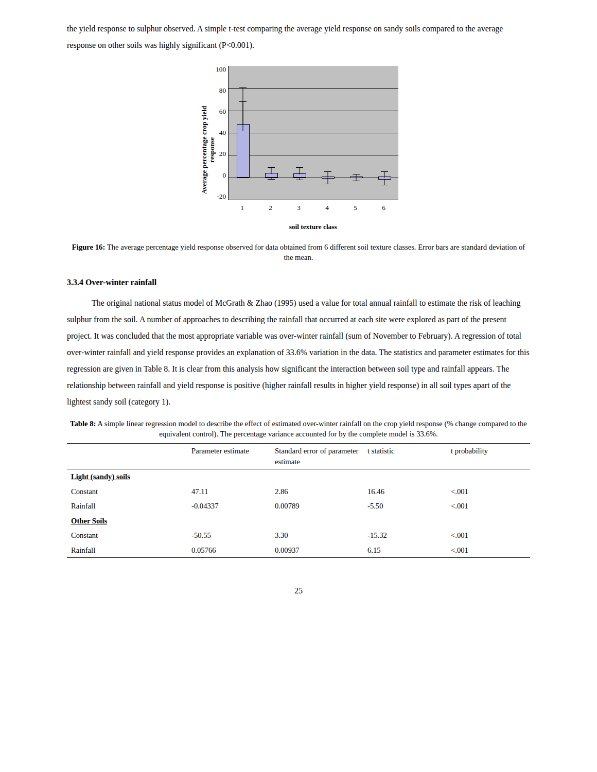the yield response to sulphur observed. A simple t-test comparing the average yield response on sandy soils compared to the average response on other soils was highly significant (P<0.001).
Average percentage crop yield
response
100 80 60 40 20 0 -20
1 2 3 4 5 6
soil texture class
Figure 16: The average percentage yield response observed for data obtained from 6 different soil texture classes. Error bars are standard deviation of the mean.
3.3.4 Over-winter rainfall
The original national status model of McGrath & Zhao (1995) used a value for total annual rainfall to estimate the risk of leaching sulphur from the soil. A number of approaches to describing the rainfall that occurred at each site were explored as part of the present project. It was concluded that the most appropriate variable was over-winter rainfall (sum of November to February). A regression of total over-winter rainfall and yield response provides an explanation of 33.6% variation in the data. The statistics and parameter estimates for this regression are given in Table 8. It is clear from this analysis how significant the interaction between soil type and rainfall appears. The relationship between rainfall and yield response is positive (higher rainfall results in higher yield response) in all soil types apart of the lightest sandy soil (category 1).
Table 8: A simple linear regression model to describe the effect of estimated over-winter rainfall on the crop yield response (% change compared to the equivalent control). The percentage variance accounted for by the complete model is 33.6%.
| | Parameter estimate | Standard error of parameter estimate | t statistic | t probability |
| --- | --- | --- | --- | --- |
| Light (sandy) soils | | | | |
| Constant | 47.11 | 2.86 | 16.46 | <.001 |
| Rainfall | -0.04337 | 0.00789 | -5.50 | <.001 |
| Other Soils | | | | |
| Constant | -50.55 | 3.30 | -15.32 | <.001 |
| Rainfall | 0.05766 | 0.00937 | 6.15 | <.001 |
25